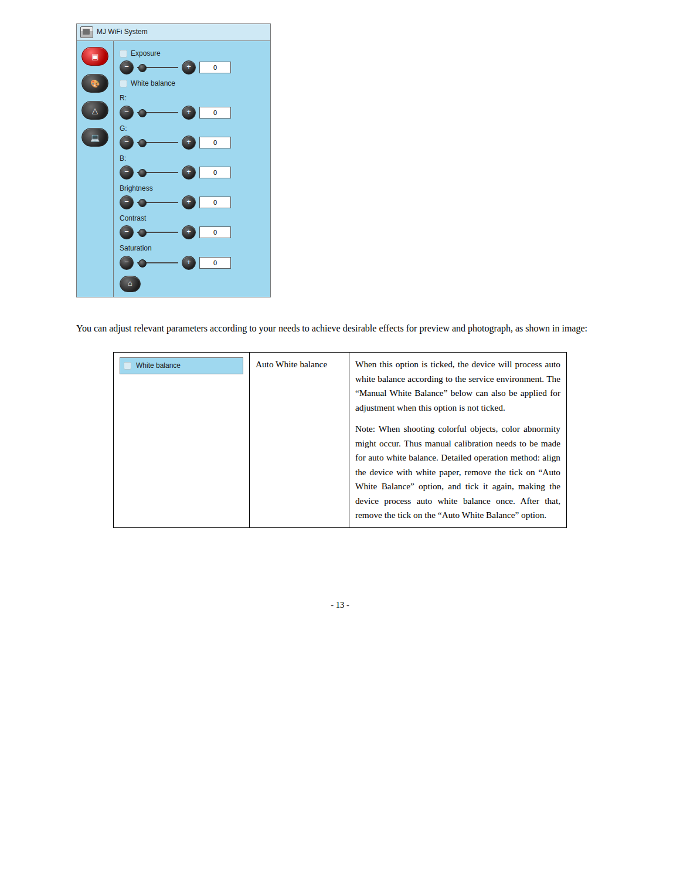MJ WiFi System
▣
🎨
△
💻
Exposure
− + 0
White balance
R:
− + 0
G:
− + 0
B:
− + 0
Brightness
− + 0
Contrast
− + 0
Saturation
− + 0
⌂
You can adjust relevant parameters according to your needs to achieve desirable effects for preview and photograph, as shown in image:
| White balance | Auto White balance | When this option is ticked, the device will process auto white balance according to the service environment. The “Manual White Balance” below can also be applied for adjustment when this option is not ticked. Note: When shooting colorful objects, color abnormity might occur. Thus manual calibration needs to be made for auto white balance. Detailed operation method: align the device with white paper, remove the tick on “Auto White Balance” option, and tick it again, making the device process auto white balance once. After that, remove the tick on the “Auto White Balance” option. |
- 13 -